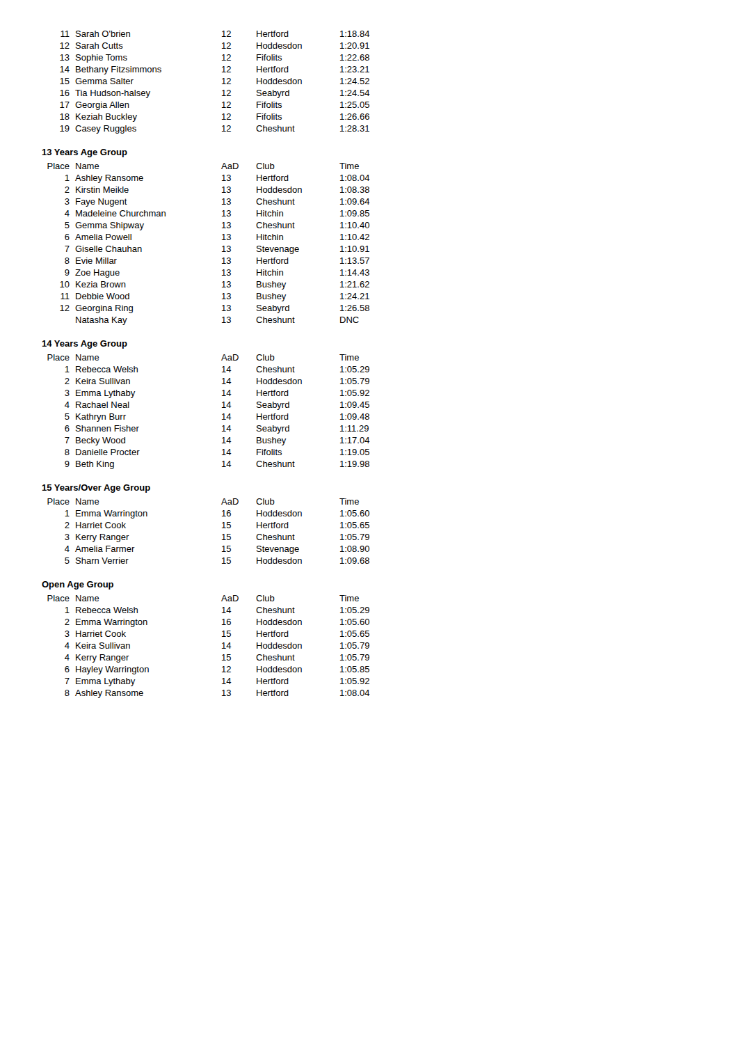| 11 | Sarah O'brien | 12 | Hertford | 1:18.84 |
| 12 | Sarah Cutts | 12 | Hoddesdon | 1:20.91 |
| 13 | Sophie Toms | 12 | Fifolits | 1:22.68 |
| 14 | Bethany Fitzsimmons | 12 | Hertford | 1:23.21 |
| 15 | Gemma Salter | 12 | Hoddesdon | 1:24.52 |
| 16 | Tia Hudson-halsey | 12 | Seabyrd | 1:24.54 |
| 17 | Georgia Allen | 12 | Fifolits | 1:25.05 |
| 18 | Keziah Buckley | 12 | Fifolits | 1:26.66 |
| 19 | Casey Ruggles | 12 | Cheshunt | 1:28.31 |
13 Years Age Group
| Place | Name | AaD | Club | Time |
| 1 | Ashley Ransome | 13 | Hertford | 1:08.04 |
| 2 | Kirstin Meikle | 13 | Hoddesdon | 1:08.38 |
| 3 | Faye Nugent | 13 | Cheshunt | 1:09.64 |
| 4 | Madeleine Churchman | 13 | Hitchin | 1:09.85 |
| 5 | Gemma Shipway | 13 | Cheshunt | 1:10.40 |
| 6 | Amelia Powell | 13 | Hitchin | 1:10.42 |
| 7 | Giselle Chauhan | 13 | Stevenage | 1:10.91 |
| 8 | Evie Millar | 13 | Hertford | 1:13.57 |
| 9 | Zoe Hague | 13 | Hitchin | 1:14.43 |
| 10 | Kezia Brown | 13 | Bushey | 1:21.62 |
| 11 | Debbie Wood | 13 | Bushey | 1:24.21 |
| 12 | Georgina Ring | 13 | Seabyrd | 1:26.58 |
| | Natasha Kay | 13 | Cheshunt | DNC |
14 Years Age Group
| Place | Name | AaD | Club | Time |
| 1 | Rebecca Welsh | 14 | Cheshunt | 1:05.29 |
| 2 | Keira Sullivan | 14 | Hoddesdon | 1:05.79 |
| 3 | Emma Lythaby | 14 | Hertford | 1:05.92 |
| 4 | Rachael Neal | 14 | Seabyrd | 1:09.45 |
| 5 | Kathryn Burr | 14 | Hertford | 1:09.48 |
| 6 | Shannen Fisher | 14 | Seabyrd | 1:11.29 |
| 7 | Becky Wood | 14 | Bushey | 1:17.04 |
| 8 | Danielle Procter | 14 | Fifolits | 1:19.05 |
| 9 | Beth King | 14 | Cheshunt | 1:19.98 |
15 Years/Over Age Group
| Place | Name | AaD | Club | Time |
| 1 | Emma Warrington | 16 | Hoddesdon | 1:05.60 |
| 2 | Harriet Cook | 15 | Hertford | 1:05.65 |
| 3 | Kerry Ranger | 15 | Cheshunt | 1:05.79 |
| 4 | Amelia Farmer | 15 | Stevenage | 1:08.90 |
| 5 | Sharn Verrier | 15 | Hoddesdon | 1:09.68 |
Open Age Group
| Place | Name | AaD | Club | Time |
| 1 | Rebecca Welsh | 14 | Cheshunt | 1:05.29 |
| 2 | Emma Warrington | 16 | Hoddesdon | 1:05.60 |
| 3 | Harriet Cook | 15 | Hertford | 1:05.65 |
| 4 | Keira Sullivan | 14 | Hoddesdon | 1:05.79 |
| 4 | Kerry Ranger | 15 | Cheshunt | 1:05.79 |
| 6 | Hayley Warrington | 12 | Hoddesdon | 1:05.85 |
| 7 | Emma Lythaby | 14 | Hertford | 1:05.92 |
| 8 | Ashley Ransome | 13 | Hertford | 1:08.04 |